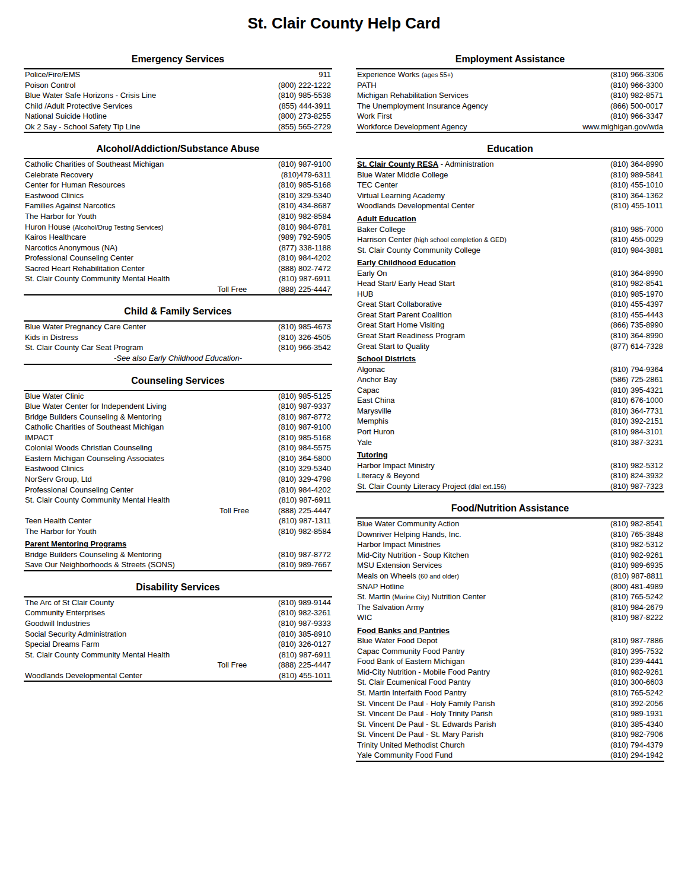St. Clair County Help Card
Emergency Services
| Police/Fire/EMS | 911 |
| Poison Control | (800) 222-1222 |
| Blue Water Safe Horizons - Crisis Line | (810) 985-5538 |
| Child /Adult Protective Services | (855) 444-3911 |
| National Suicide Hotline | (800) 273-8255 |
| Ok 2 Say - School Safety Tip Line | (855) 565-2729 |
Alcohol/Addiction/Substance Abuse
| Catholic Charities of Southeast Michigan | (810) 987-9100 |
| Celebrate Recovery | (810)479-6311 |
| Center for Human Resources | (810) 985-5168 |
| Eastwood Clinics | (810) 329-5340 |
| Families Against Narcotics | (810) 434-8687 |
| The Harbor for Youth | (810) 982-8584 |
| Huron House (Alcohol/Drug Testing Services) | (810) 984-8781 |
| Kairos Healthcare | (989) 792-5905 |
| Narcotics Anonymous (NA) | (877) 338-1188 |
| Professional Counseling Center | (810) 984-4202 |
| Sacred Heart Rehabilitation Center | (888) 802-7472 |
| St. Clair County Community Mental Health | (810) 987-6911 |
| Toll Free | (888) 225-4447 |
Child & Family Services
| Blue Water Pregnancy Care Center | (810) 985-4673 |
| Kids in Distress | (810) 326-4505 |
| St. Clair County Car Seat Program | (810) 966-3542 |
| -See also Early Childhood Education- |
Counseling Services
| Blue Water Clinic | (810) 985-5125 |
| Blue Water Center for Independent Living | (810) 987-9337 |
| Bridge Builders Counseling & Mentoring | (810) 987-8772 |
| Catholic Charities of Southeast Michigan | (810) 987-9100 |
| IMPACT | (810) 985-5168 |
| Colonial Woods Christian Counseling | (810) 984-5575 |
| Eastern Michigan Counseling Associates | (810) 364-5800 |
| Eastwood Clinics | (810) 329-5340 |
| NorServ Group, Ltd | (810) 329-4798 |
| Professional Counseling Center | (810) 984-4202 |
| St. Clair County Community Mental Health | (810) 987-6911 |
| Toll Free | (888) 225-4447 |
| Teen Health Center | (810) 987-1311 |
| The Harbor for Youth | (810) 982-8584 |
| Parent Mentoring Programs |
| Bridge Builders Counseling & Mentoring | (810) 987-8772 |
| Save Our Neighborhoods & Streets (SONS) | (810) 989-7667 |
Disability Services
| The Arc of St Clair County | (810) 989-9144 |
| Community Enterprises | (810) 982-3261 |
| Goodwill Industries | (810) 987-9333 |
| Social Security Administration | (810) 385-8910 |
| Special Dreams Farm | (810) 326-0127 |
| St. Clair County Community Mental Health | (810) 987-6911 |
| Toll Free | (888) 225-4447 |
| Woodlands Developmental Center | (810) 455-1011 |
Employment Assistance
| Experience Works (ages 55+) | (810) 966-3306 |
| PATH | (810) 966-3300 |
| Michigan Rehabilitation Services | (810) 982-8571 |
| The Unemployment Insurance Agency | (866) 500-0017 |
| Work First | (810) 966-3347 |
| Workforce Development Agency | www.mighigan.gov/wda |
Education
| St. Clair County RESA - Administration | (810) 364-8990 |
| Blue Water Middle College | (810) 989-5841 |
| TEC Center | (810) 455-1010 |
| Virtual Learning Academy | (810) 364-1362 |
| Woodlands Developmental Center | (810) 455-1011 |
| Adult Education |
| Baker College | (810) 985-7000 |
| Harrison Center (high school completion & GED) | (810) 455-0029 |
| St. Clair County Community College | (810) 984-3881 |
| Early Childhood Education |
| Early On | (810) 364-8990 |
| Head Start/ Early Head Start | (810) 982-8541 |
| HUB | (810) 985-1970 |
| Great Start Collaborative | (810) 455-4397 |
| Great Start Parent Coalition | (810) 455-4443 |
| Great Start Home Visiting | (866) 735-8990 |
| Great Start Readiness Program | (810) 364-8990 |
| Great Start to Quality | (877) 614-7328 |
| School Districts |
| Algonac | (810) 794-9364 |
| Anchor Bay | (586) 725-2861 |
| Capac | (810) 395-4321 |
| East China | (810) 676-1000 |
| Marysville | (810) 364-7731 |
| Memphis | (810) 392-2151 |
| Port Huron | (810) 984-3101 |
| Yale | (810) 387-3231 |
| Tutoring |
| Harbor Impact Ministry | (810) 982-5312 |
| Literacy & Beyond | (810) 824-3932 |
| St. Clair County Literacy Project (dial ext.156) | (810) 987-7323 |
Food/Nutrition Assistance
| Blue Water Community Action | (810) 982-8541 |
| Downriver Helping Hands, Inc. | (810) 765-3848 |
| Harbor Impact Ministries | (810) 982-5312 |
| Mid-City Nutrition - Soup Kitchen | (810) 982-9261 |
| MSU Extension Services | (810) 989-6935 |
| Meals on Wheels (60 and older) | (810) 987-8811 |
| SNAP Hotline | (800) 481-4989 |
| St. Martin (Marine City) Nutrition Center | (810) 765-5242 |
| The Salvation Army | (810) 984-2679 |
| WIC | (810) 987-8222 |
| Food Banks and Pantries |
| Blue Water Food Depot | (810) 987-7886 |
| Capac Community Food Pantry | (810) 395-7532 |
| Food Bank of Eastern Michigan | (810) 239-4441 |
| Mid-City Nutrition - Mobile Food Pantry | (810) 982-9261 |
| St. Clair Ecumenical Food Pantry | (810) 300-6603 |
| St. Martin Interfaith Food Pantry | (810) 765-5242 |
| St. Vincent De Paul - Holy Family Parish | (810) 392-2056 |
| St. Vincent De Paul - Holy Trinity Parish | (810) 989-1931 |
| St. Vincent De Paul - St. Edwards Parish | (810) 385-4340 |
| St. Vincent De Paul - St. Mary Parish | (810) 982-7906 |
| Trinity United Methodist Church | (810) 794-4379 |
| Yale Community Food Fund | (810) 294-1942 |